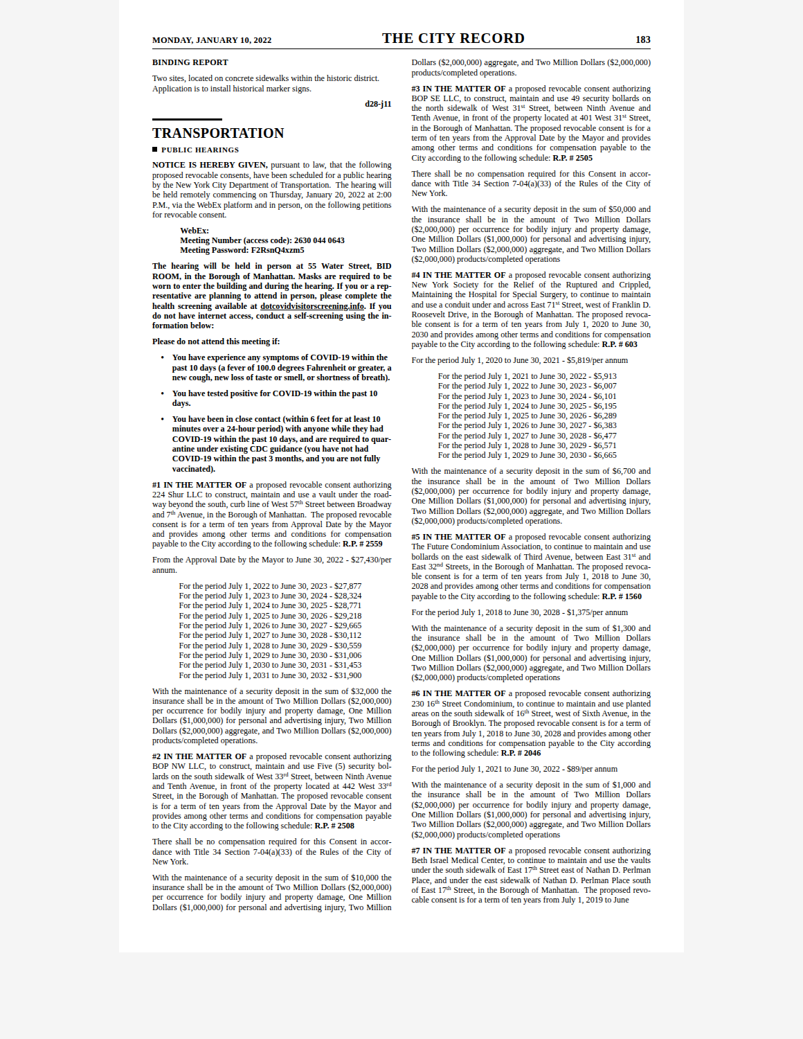Monday, January 10, 2022
The City Record
183
BINDING REPORT
Two sites, located on concrete sidewalks within the historic district.
Application is to install historical marker signs.
d28-j11
Transportation
Public Hearings
NOTICE IS HEREBY GIVEN, pursuant to law, that the following proposed revocable consents, have been scheduled for a public hearing by the New York City Department of Transportation. The hearing will be held remotely commencing on Thursday, January 20, 2022 at 2:00 P.M., via the WebEx platform and in person, on the following petitions for revocable consent.
WebEx:
Meeting Number (access code): 2630 044 0643
Meeting Password: F2RsnQ4xzm5
The hearing will be held in person at 55 Water Street, BID ROOM, in the Borough of Manhattan. Masks are required to be worn to enter the building and during the hearing. If you or a representative are planning to attend in person, please complete the health screening available at dotcovidvisitorscreening.info. If you do not have internet access, conduct a self-screening using the information below:
Please do not attend this meeting if:
You have experience any symptoms of COVID-19 within the past 10 days (a fever of 100.0 degrees Fahrenheit or greater, a new cough, new loss of taste or smell, or shortness of breath).
You have tested positive for COVID-19 within the past 10 days.
You have been in close contact (within 6 feet for at least 10 minutes over a 24-hour period) with anyone while they had COVID-19 within the past 10 days, and are required to quarantine under existing CDC guidance (you have not had COVID-19 within the past 3 months, and you are not fully vaccinated).
#1 IN THE MATTER OF a proposed revocable consent authorizing 224 Shur LLC to construct, maintain and use a vault under the roadway beyond the south, curb line of West 57th Street between Broadway and 7th Avenue, in the Borough of Manhattan. The proposed revocable consent is for a term of ten years from Approval Date by the Mayor and provides among other terms and conditions for compensation payable to the City according to the following schedule: R.P. # 2559
From the Approval Date by the Mayor to June 30, 2022 - $27,430/per annum.
For the period July 1, 2022 to June 30, 2023 - $27,877
For the period July 1, 2023 to June 30, 2024 - $28,324
For the period July 1, 2024 to June 30, 2025 - $28,771
For the period July 1, 2025 to June 30, 2026 - $29,218
For the period July 1, 2026 to June 30, 2027 - $29,665
For the period July 1, 2027 to June 30, 2028 - $30,112
For the period July 1, 2028 to June 30, 2029 - $30,559
For the period July 1, 2029 to June 30, 2030 - $31,006
For the period July 1, 2030 to June 30, 2031 - $31,453
For the period July 1, 2031 to June 30, 2032 - $31,900
With the maintenance of a security deposit in the sum of $32,000 the insurance shall be in the amount of Two Million Dollars ($2,000,000) per occurrence for bodily injury and property damage, One Million Dollars ($1,000,000) for personal and advertising injury, Two Million Dollars ($2,000,000) aggregate, and Two Million Dollars ($2,000,000) products/completed operations.
#2 IN THE MATTER OF a proposed revocable consent authorizing BOP NW LLC, to construct, maintain and use Five (5) security bollards on the south sidewalk of West 33rd Street, between Ninth Avenue and Tenth Avenue, in front of the property located at 442 West 33rd Street, in the Borough of Manhattan. The proposed revocable consent is for a term of ten years from the Approval Date by the Mayor and provides among other terms and conditions for compensation payable to the City according to the following schedule: R.P. # 2508
There shall be no compensation required for this Consent in accordance with Title 34 Section 7-04(a)(33) of the Rules of the City of New York.
With the maintenance of a security deposit in the sum of $10,000 the insurance shall be in the amount of Two Million Dollars ($2,000,000) per occurrence for bodily injury and property damage, One Million Dollars ($1,000,000) for personal and advertising injury, Two Million Dollars ($2,000,000) aggregate, and Two Million Dollars ($2,000,000) products/completed operations.
#3 IN THE MATTER OF a proposed revocable consent authorizing BOP SE LLC, to construct, maintain and use 49 security bollards on the north sidewalk of West 31st Street, between Ninth Avenue and Tenth Avenue, in front of the property located at 401 West 31st Street, in the Borough of Manhattan. The proposed revocable consent is for a term of ten years from the Approval Date by the Mayor and provides among other terms and conditions for compensation payable to the City according to the following schedule: R.P. # 2505
There shall be no compensation required for this Consent in accordance with Title 34 Section 7-04(a)(33) of the Rules of the City of New York.
With the maintenance of a security deposit in the sum of $50,000 and the insurance shall be in the amount of Two Million Dollars ($2,000,000) per occurrence for bodily injury and property damage, One Million Dollars ($1,000,000) for personal and advertising injury, Two Million Dollars ($2,000,000) aggregate, and Two Million Dollars ($2,000,000) products/completed operations
#4 IN THE MATTER OF a proposed revocable consent authorizing New York Society for the Relief of the Ruptured and Crippled, Maintaining the Hospital for Special Surgery, to continue to maintain and use a conduit under and across East 71st Street, west of Franklin D. Roosevelt Drive, in the Borough of Manhattan. The proposed revocable consent is for a term of ten years from July 1, 2020 to June 30, 2030 and provides among other terms and conditions for compensation payable to the City according to the following schedule: R.P. # 603
For the period July 1, 2020 to June 30, 2021 - $5,819/per annum
For the period July 1, 2021 to June 30, 2022 - $5,913
For the period July 1, 2022 to June 30, 2023 - $6,007
For the period July 1, 2023 to June 30, 2024 - $6,101
For the period July 1, 2024 to June 30, 2025 - $6,195
For the period July 1, 2025 to June 30, 2026 - $6,289
For the period July 1, 2026 to June 30, 2027 - $6,383
For the period July 1, 2027 to June 30, 2028 - $6,477
For the period July 1, 2028 to June 30, 2029 - $6,571
For the period July 1, 2029 to June 30, 2030 - $6,665
With the maintenance of a security deposit in the sum of $6,700 and the insurance shall be in the amount of Two Million Dollars ($2,000,000) per occurrence for bodily injury and property damage, One Million Dollars ($1,000,000) for personal and advertising injury, Two Million Dollars ($2,000,000) aggregate, and Two Million Dollars ($2,000,000) products/completed operations.
#5 IN THE MATTER OF a proposed revocable consent authorizing The Future Condominium Association, to continue to maintain and use bollards on the east sidewalk of Third Avenue, between East 31st and East 32nd Streets, in the Borough of Manhattan. The proposed revocable consent is for a term of ten years from July 1, 2018 to June 30, 2028 and provides among other terms and conditions for compensation payable to the City according to the following schedule: R.P. # 1560
For the period July 1, 2018 to June 30, 2028 - $1,375/per annum
With the maintenance of a security deposit in the sum of $1,300 and the insurance shall be in the amount of Two Million Dollars ($2,000,000) per occurrence for bodily injury and property damage, One Million Dollars ($1,000,000) for personal and advertising injury, Two Million Dollars ($2,000,000) aggregate, and Two Million Dollars ($2,000,000) products/completed operations
#6 IN THE MATTER OF a proposed revocable consent authorizing 230 16th Street Condominium, to continue to maintain and use planted areas on the south sidewalk of 16th Street, west of Sixth Avenue, in the Borough of Brooklyn. The proposed revocable consent is for a term of ten years from July 1, 2018 to June 30, 2028 and provides among other terms and conditions for compensation payable to the City according to the following schedule: R.P. # 2046
For the period July 1, 2021 to June 30, 2022 - $89/per annum
With the maintenance of a security deposit in the sum of $1,000 and the insurance shall be in the amount of Two Million Dollars ($2,000,000) per occurrence for bodily injury and property damage, One Million Dollars ($1,000,000) for personal and advertising injury, Two Million Dollars ($2,000,000) aggregate, and Two Million Dollars ($2,000,000) products/completed operations
#7 IN THE MATTER OF a proposed revocable consent authorizing Beth Israel Medical Center, to continue to maintain and use the vaults under the south sidewalk of East 17th Street east of Nathan D. Perlman Place, and under the east sidewalk of Nathan D. Perlman Place south of East 17th Street, in the Borough of Manhattan. The proposed revocable consent is for a term of ten years from July 1, 2019 to June